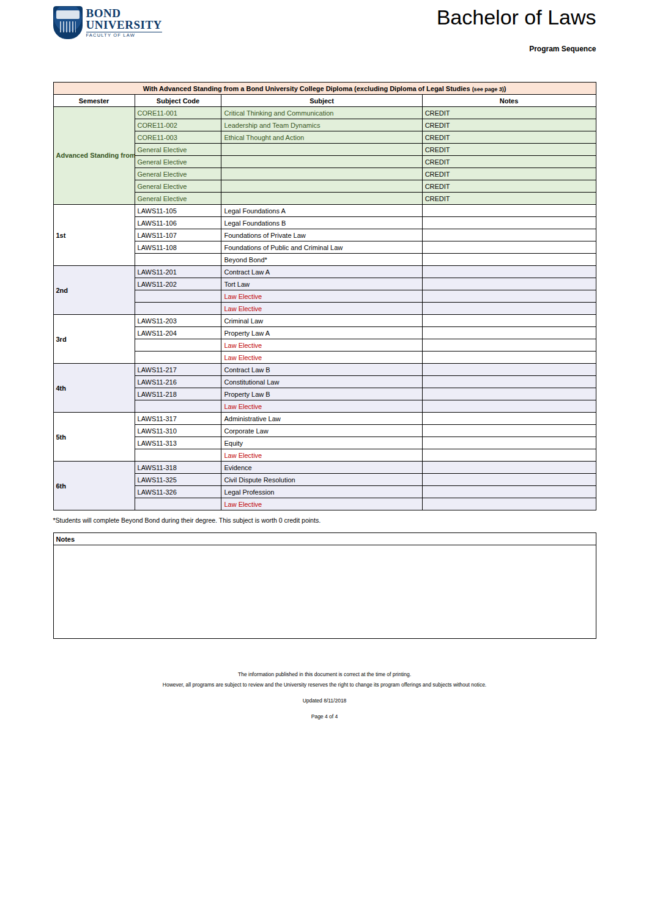BOND UNIVERSITY FACULTY OF LAW
Bachelor of Laws
Program Sequence
| With Advanced Standing from a Bond University College Diploma (excluding Diploma of Legal Studies (see page 3) ) |
| Semester | Subject Code | Subject | Notes |
| Advanced Standing from a Bond University College Diploma | CORE11-001 | Critical Thinking and Communication | CREDIT |
| CORE11-002 | Leadership and Team Dynamics | CREDIT |
| CORE11-003 | Ethical Thought and Action | CREDIT |
| General Elective | | CREDIT |
| General Elective | | CREDIT |
| General Elective | | CREDIT |
| General Elective | | CREDIT |
| General Elective | | CREDIT |
| 1st | LAWS11-105 | Legal Foundations A | |
| LAWS11-106 | Legal Foundations B | |
| LAWS11-107 | Foundations of Private Law | |
| LAWS11-108 | Foundations of Public and Criminal Law | |
| | Beyond Bond* | |
| 2nd | LAWS11-201 | Contract Law A | |
| LAWS11-202 | Tort Law | |
| | Law Elective | |
| | Law Elective | |
| 3rd | LAWS11-203 | Criminal Law | |
| LAWS11-204 | Property Law A | |
| | Law Elective | |
| | Law Elective | |
| 4th | LAWS11-217 | Contract Law B | |
| LAWS11-216 | Constitutional Law | |
| LAWS11-218 | Property Law B | |
| | Law Elective | |
| 5th | LAWS11-317 | Administrative Law | |
| LAWS11-310 | Corporate Law | |
| LAWS11-313 | Equity | |
| | Law Elective | |
| 6th | LAWS11-318 | Evidence | |
| LAWS11-325 | Civil Dispute Resolution | |
| LAWS11-326 | Legal Profession | |
| | Law Elective | |
*Students will complete Beyond Bond during their degree. This subject is worth 0 credit points.
| Notes |
| --- |
The information published in this document is correct at the time of printing.
However, all programs are subject to review and the University reserves the right to change its program offerings and subjects without notice.
Updated 8/11/2018
Page 4 of 4